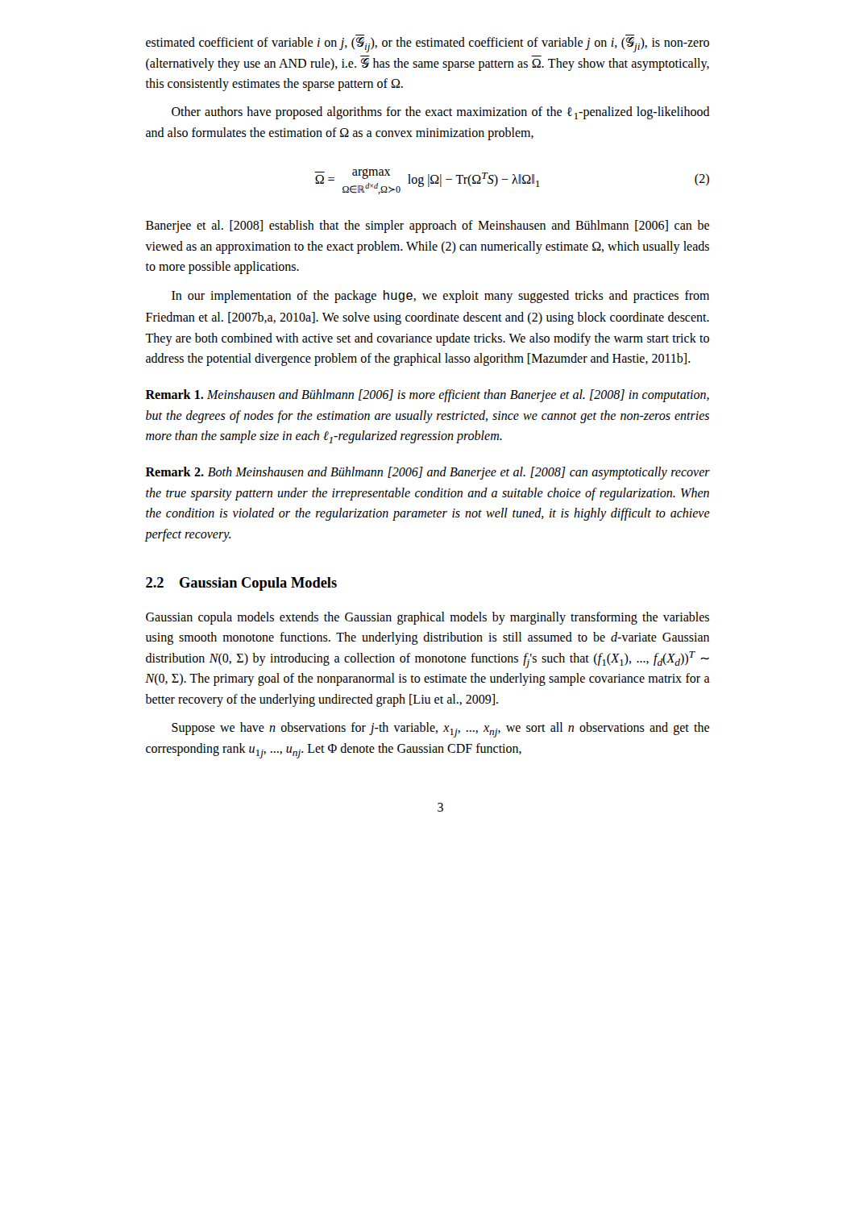estimated coefficient of variable i on j, (𝒢ij), or the estimated coefficient of variable j on i, (𝒢ji), is non-zero (alternatively they use an AND rule), i.e. 𝒢 has the same sparse pattern as Ω. They show that asymptotically, this consistently estimates the sparse pattern of Ω.
Other authors have proposed algorithms for the exact maximization of the ℓ1-penalized log-likelihood and also formulates the estimation of Ω as a convex minimization problem,
Ω = argmax Ω∈ℝd×d,Ω≻0 log |Ω| − Tr(ΩTS) − λ‖Ω‖1 (2)
Banerjee et al. [2008] establish that the simpler approach of Meinshausen and Bühlmann [2006] can be viewed as an approximation to the exact problem. While (2) can numerically estimate Ω, which usually leads to more possible applications.
In our implementation of the package huge, we exploit many suggested tricks and practices from Friedman et al. [2007b,a, 2010a]. We solve using coordinate descent and (2) using block coordinate descent. They are both combined with active set and covariance update tricks. We also modify the warm start trick to address the potential divergence problem of the graphical lasso algorithm [Mazumder and Hastie, 2011b].
Remark 1. Meinshausen and Bühlmann [2006] is more efficient than Banerjee et al. [2008] in computation, but the degrees of nodes for the estimation are usually restricted, since we cannot get the non-zeros entries more than the sample size in each ℓ1-regularized regression problem.
Remark 2. Both Meinshausen and Bühlmann [2006] and Banerjee et al. [2008] can asymptotically recover the true sparsity pattern under the irrepresentable condition and a suitable choice of regularization. When the condition is violated or the regularization parameter is not well tuned, it is highly difficult to achieve perfect recovery.
2.2 Gaussian Copula Models
Gaussian copula models extends the Gaussian graphical models by marginally transforming the variables using smooth monotone functions. The underlying distribution is still assumed to be d-variate Gaussian distribution N(0, Σ) by introducing a collection of monotone functions fj's such that (f1(X1), ..., fd(Xd))T ∼ N(0, Σ). The primary goal of the nonparanormal is to estimate the underlying sample covariance matrix for a better recovery of the underlying undirected graph [Liu et al., 2009].
Suppose we have n observations for j-th variable, x1j, ..., xnj, we sort all n observations and get the corresponding rank u1j, ..., unj. Let Φ denote the Gaussian CDF function,
3